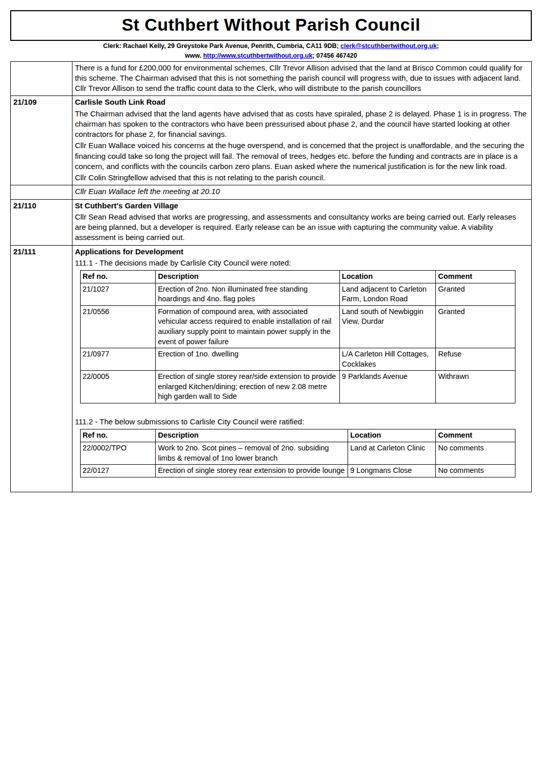St Cuthbert Without Parish Council
Clerk: Rachael Kelly, 29 Greystoke Park Avenue, Penrith, Cumbria, CA11 9DB; clerk@stcuthbertwithout.org.uk;
www. http://www.stcuthbertwithout.org.uk; 07456 467420
| | There is a fund for £200,000 for environmental schemes, Cllr Trevor Allison advised that the land at Brisco Common could qualify for this scheme. The Chairman advised that this is not something the parish council will progress with, due to issues with adjacent land. Cllr Trevor Allison to send the traffic count data to the Clerk, who will distribute to the parish councillors |
| 21/109 | Carlisle South Link Road The Chairman advised that the land agents have advised that as costs have spiraled, phase 2 is delayed. Phase 1 is in progress. The chairman has spoken to the contractors who have been pressurised about phase 2, and the council have started looking at other contractors for phase 2, for financial savings. Cllr Euan Wallace voiced his concerns at the huge overspend, and is concerned that the project is unaffordable, and the securing the financing could take so long the project will fail. The removal of trees, hedges etc. before the funding and contracts are in place is a concern, and conflicts with the councils carbon zero plans. Euan asked where the numerical justification is for the new link road. Cllr Colin Stringfellow advised that this is not relating to the parish council. |
| | Cllr Euan Wallace left the meeting at 20.10 |
| 21/110 | St Cuthbert's Garden Village Cllr Sean Read advised that works are progressing, and assessments and consultancy works are being carried out. Early releases are being planned, but a developer is required. Early release can be an issue with capturing the community value. A viability assessment is being carried out. |
| 21/111 | Applications for Development 111.1 - The decisions made by Carlisle City Council were noted: / Ref no. / Description / Location / Comment / / --- / --- / --- / --- / / 21/1027 / Erection of 2no. Non illuminated free standing hoardings and 4no. flag poles / Land adjacent to Carleton Farm, London Road / Granted / / 21/0556 / Formation of compound area, with associated vehicular access required to enable installation of rail auxiliary supply point to maintain power supply in the event of power failure / Land south of Newbiggin View, Durdar / Granted / / 21/0977 / Erection of 1no. dwelling / L/A Carleton Hill Cottages, Cocklakes / Refuse / / 22/0005 / Erection of single storey rear/side extension to provide enlarged Kitchen/dining; erection of new 2.08 metre high garden wall to Side / 9 Parklands Avenue / Withrawn / 111.2 - The below submissions to Carlisle City Council were ratified: / Ref no. / Description / Location / Comment / / --- / --- / --- / --- / / 22/0002/TPO / Work to 2no. Scot pines – removal of 2no. subsiding limbs & removal of 1no lower branch / Land at Carleton Clinic / No comments / / 22/0127 / Erection of single storey rear extension to provide lounge / 9 Longmans Close / No comments / |